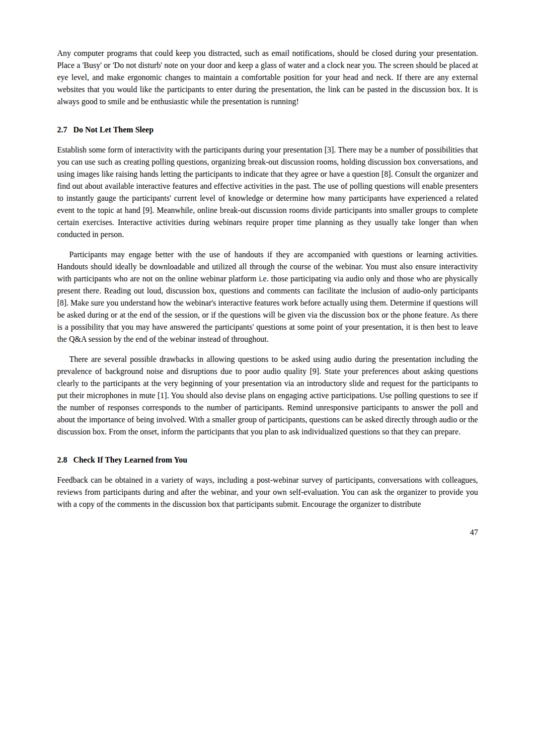Any computer programs that could keep you distracted, such as email notifications, should be closed during your presentation. Place a 'Busy' or 'Do not disturb' note on your door and keep a glass of water and a clock near you. The screen should be placed at eye level, and make ergonomic changes to maintain a comfortable position for your head and neck. If there are any external websites that you would like the participants to enter during the presentation, the link can be pasted in the discussion box. It is always good to smile and be enthusiastic while the presentation is running!
2.7 Do Not Let Them Sleep
Establish some form of interactivity with the participants during your presentation [3]. There may be a number of possibilities that you can use such as creating polling questions, organizing break-out discussion rooms, holding discussion box conversations, and using images like raising hands letting the participants to indicate that they agree or have a question [8]. Consult the organizer and find out about available interactive features and effective activities in the past. The use of polling questions will enable presenters to instantly gauge the participants' current level of knowledge or determine how many participants have experienced a related event to the topic at hand [9]. Meanwhile, online break-out discussion rooms divide participants into smaller groups to complete certain exercises. Interactive activities during webinars require proper time planning as they usually take longer than when conducted in person.
Participants may engage better with the use of handouts if they are accompanied with questions or learning activities. Handouts should ideally be downloadable and utilized all through the course of the webinar. You must also ensure interactivity with participants who are not on the online webinar platform i.e. those participating via audio only and those who are physically present there. Reading out loud, discussion box, questions and comments can facilitate the inclusion of audio-only participants [8]. Make sure you understand how the webinar's interactive features work before actually using them. Determine if questions will be asked during or at the end of the session, or if the questions will be given via the discussion box or the phone feature. As there is a possibility that you may have answered the participants' questions at some point of your presentation, it is then best to leave the Q&A session by the end of the webinar instead of throughout.
There are several possible drawbacks in allowing questions to be asked using audio during the presentation including the prevalence of background noise and disruptions due to poor audio quality [9]. State your preferences about asking questions clearly to the participants at the very beginning of your presentation via an introductory slide and request for the participants to put their microphones in mute [1]. You should also devise plans on engaging active participations. Use polling questions to see if the number of responses corresponds to the number of participants. Remind unresponsive participants to answer the poll and about the importance of being involved. With a smaller group of participants, questions can be asked directly through audio or the discussion box. From the onset, inform the participants that you plan to ask individualized questions so that they can prepare.
2.8 Check If They Learned from You
Feedback can be obtained in a variety of ways, including a post-webinar survey of participants, conversations with colleagues, reviews from participants during and after the webinar, and your own self-evaluation. You can ask the organizer to provide you with a copy of the comments in the discussion box that participants submit. Encourage the organizer to distribute
47